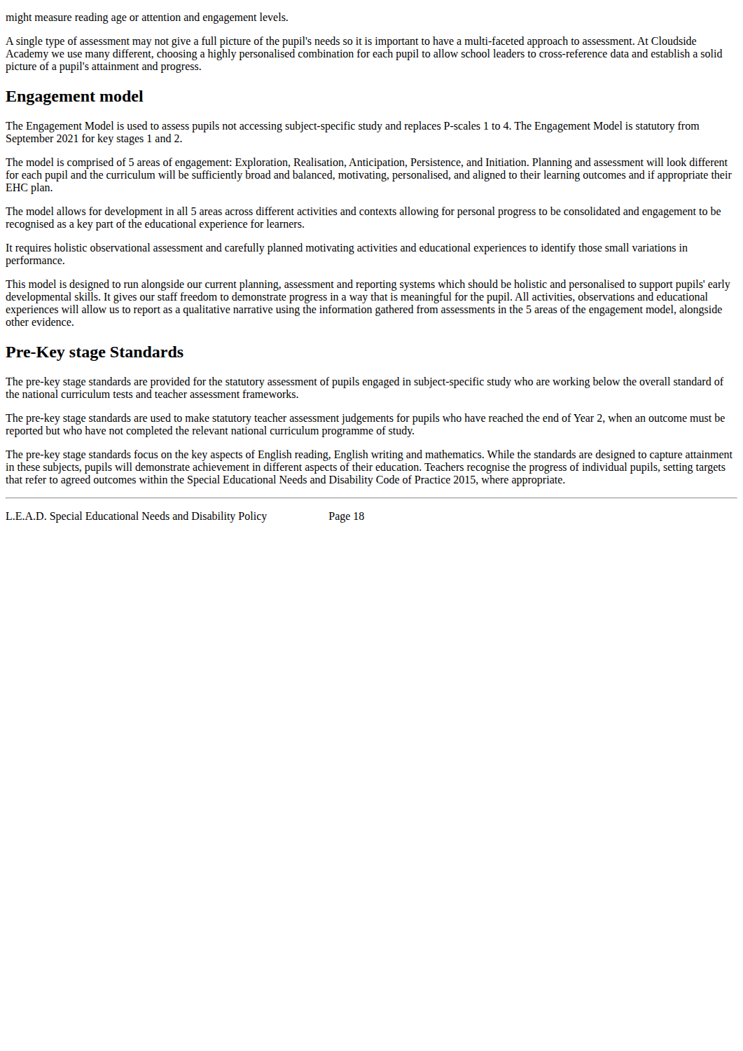might measure reading age or attention and engagement levels.
A single type of assessment may not give a full picture of the pupil's needs so it is important to have a multi-faceted approach to assessment. At Cloudside Academy we use many different, choosing a highly personalised combination for each pupil to allow school leaders to cross-reference data and establish a solid picture of a pupil's attainment and progress.
Engagement model
The Engagement Model is used to assess pupils not accessing subject-specific study and replaces P-scales 1 to 4. The Engagement Model is statutory from September 2021 for key stages 1 and 2.
The model is comprised of 5 areas of engagement: Exploration, Realisation, Anticipation, Persistence, and Initiation. Planning and assessment will look different for each pupil and the curriculum will be sufficiently broad and balanced, motivating, personalised, and aligned to their learning outcomes and if appropriate their EHC plan.
The model allows for development in all 5 areas across different activities and contexts allowing for personal progress to be consolidated and engagement to be recognised as a key part of the educational experience for learners.
It requires holistic observational assessment and carefully planned motivating activities and educational experiences to identify those small variations in performance.
This model is designed to run alongside our current planning, assessment and reporting systems which should be holistic and personalised to support pupils' early developmental skills. It gives our staff freedom to demonstrate progress in a way that is meaningful for the pupil. All activities, observations and educational experiences will allow us to report as a qualitative narrative using the information gathered from assessments in the 5 areas of the engagement model, alongside other evidence.
Pre-Key stage Standards
The pre-key stage standards are provided for the statutory assessment of pupils engaged in subject-specific study who are working below the overall standard of the national curriculum tests and teacher assessment frameworks.
The pre-key stage standards are used to make statutory teacher assessment judgements for pupils who have reached the end of Year 2, when an outcome must be reported but who have not completed the relevant national curriculum programme of study.
The pre-key stage standards focus on the key aspects of English reading, English writing and mathematics. While the standards are designed to capture attainment in these subjects, pupils will demonstrate achievement in different aspects of their education. Teachers recognise the progress of individual pupils, setting targets that refer to agreed outcomes within the Special Educational Needs and Disability Code of Practice 2015, where appropriate.
L.E.A.D. Special Educational Needs and Disability Policy Page 18